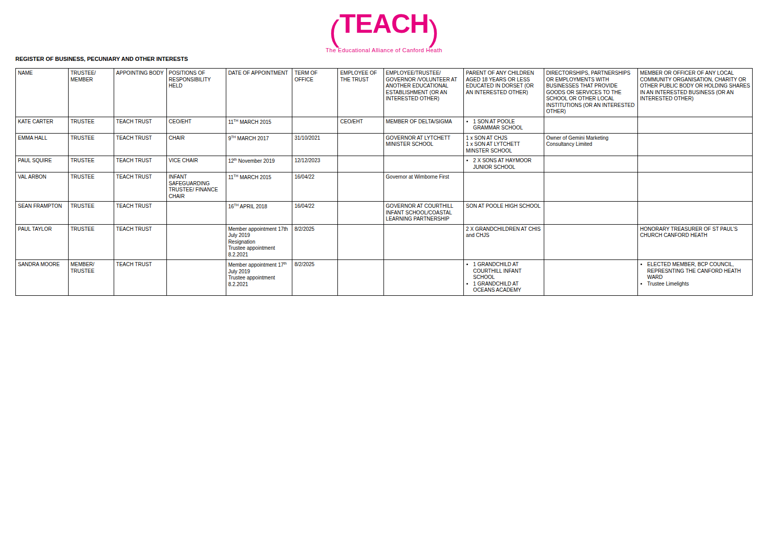(TEACH)
The Educational Alliance of Canford Heath
REGISTER OF BUSINESS, PECUNIARY AND OTHER INTERESTS
| NAME | TRUSTEE/ MEMBER | APPOINTING BODY | POSITIONS OF RESPONSIBILITY HELD | DATE OF APPOINTMENT | TERM OF OFFICE | EMPLOYEE OF THE TRUST | EMPLOYEE/TRUSTEE/ GOVERNOR /VOLUNTEER AT ANOTHER EDUCATIONAL ESTABLISHMENT (OR AN INTERESTED OTHER) | PARENT OF ANY CHILDREN AGED 18 YEARS OR LESS EDUCATED IN DORSET (OR AN INTERESTED OTHER) | DIRECTORSHIPS, PARTNERSHIPS OR EMPLOYMENTS WITH BUSINESSES THAT PROVIDE GOODS OR SERVICES TO THE SCHOOL OR OTHER LOCAL INSTITUTIONS (OR AN INTERESTED OTHER) | MEMBER OR OFFICER OF ANY LOCAL COMMUNITY ORGANISATION, CHARITY OR OTHER PUBLIC BODY OR HOLDING SHARES IN AN INTERESTED BUSINESS (OR AN INTERESTED OTHER) |
| --- | --- | --- | --- | --- | --- | --- | --- | --- | --- | --- |
| KATE CARTER | TRUSTEE | TEACH TRUST | CEO/EHT | 11 TH MARCH 2015 | | CEO/EHT | MEMBER OF DELTA/SIGMA | 1 SON AT POOLE GRAMMAR SCHOOL | | |
| EMMA HALL | TRUSTEE | TEACH TRUST | CHAIR | 9 TH MARCH 2017 | 31/10/2021 | | GOVERNOR AT LYTCHETT MINISTER SCHOOL | 1 x SON AT CHJS 1 x SON AT LYTCHETT MINSTER SCHOOL | Owner of Gemini Marketing Consultancy Limited | |
| PAUL SQUIRE | TRUSTEE | TEACH TRUST | VICE CHAIR | 12 th November 2019 | 12/12/2023 | | | 2 X SONS AT HAYMOOR JUNIOR SCHOOL | | |
| VAL ARBON | TRUSTEE | TEACH TRUST | INFANT SAFEGUARDING TRUSTEE/ FINANCE CHAIR | 11 TH MARCH 2015 | 16/04/22 | | Governor at Wimborne First | | | |
| SEAN FRAMPTON | TRUSTEE | TEACH TRUST | | 16 TH APRIL 2018 | 16/04/22 | | GOVERNOR AT COURTHILL INFANT SCHOOL/COASTAL LEARNING PARTNERSHIP | SON AT POOLE HIGH SCHOOL | | |
| PAUL TAYLOR | TRUSTEE | TEACH TRUST | | Member appointment 17th July 2019 Resignation Trustee appointment 8.2.2021 | 8/2/2025 | | | 2 X GRANDCHILDREN AT CHIS and CHJS | | HONORARY TREASURER OF ST PAUL'S CHURCH CANFORD HEATH |
| SANDRA MOORE | MEMBER/ TRUSTEE | TEACH TRUST | | Member appointment 17 th July 2019 Trustee appointment 8.2.2021 | 8/2/2025 | | | 1 GRANDCHILD AT COURTHILL INFANT SCHOOL 1 GRANDCHILD AT OCEANS ACADEMY | | ELECTED MEMBER, BCP COUNCIL, REPRESNTING THE CANFORD HEATH WARD Trustee Limelights |